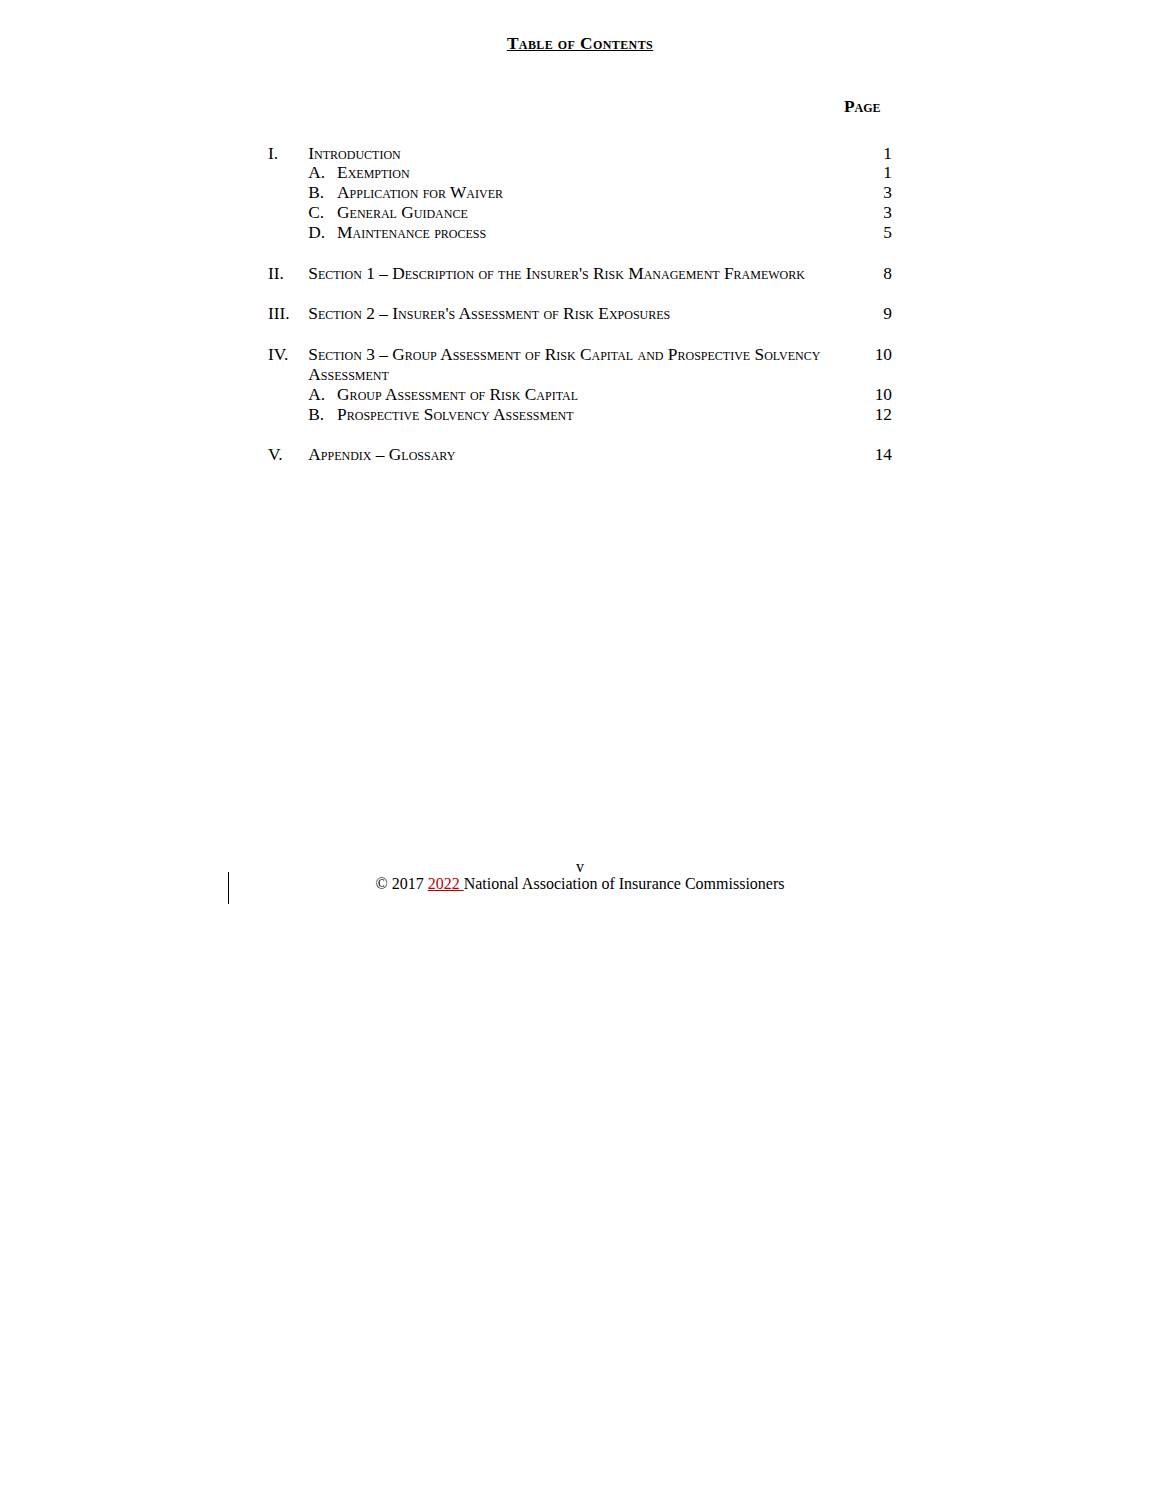Table of Contents
Page
| I. | Introduction | 1 |
| | A. Exemption | 1 |
| | B. Application for Waiver | 3 |
| | C. General Guidance | 3 |
| | D. M aintenance process | 5 |
| II. | Section 1 – Description of the Insurer's Risk Management Framework | 8 |
| III. | Section 2 – Insurer's Assessment of Risk Exposures | 9 |
| IV. | Section 3 – Group Assessment of Risk Capital and Prospective Solvency Assessment | 10 |
| | A. Group Assessment of Risk Capital | 10 |
| | B. Prospective Solvency Assessment | 12 |
| V. | Appendix – Glossary | 14 |
v
© 2017 2022 National Association of Insurance Commissioners